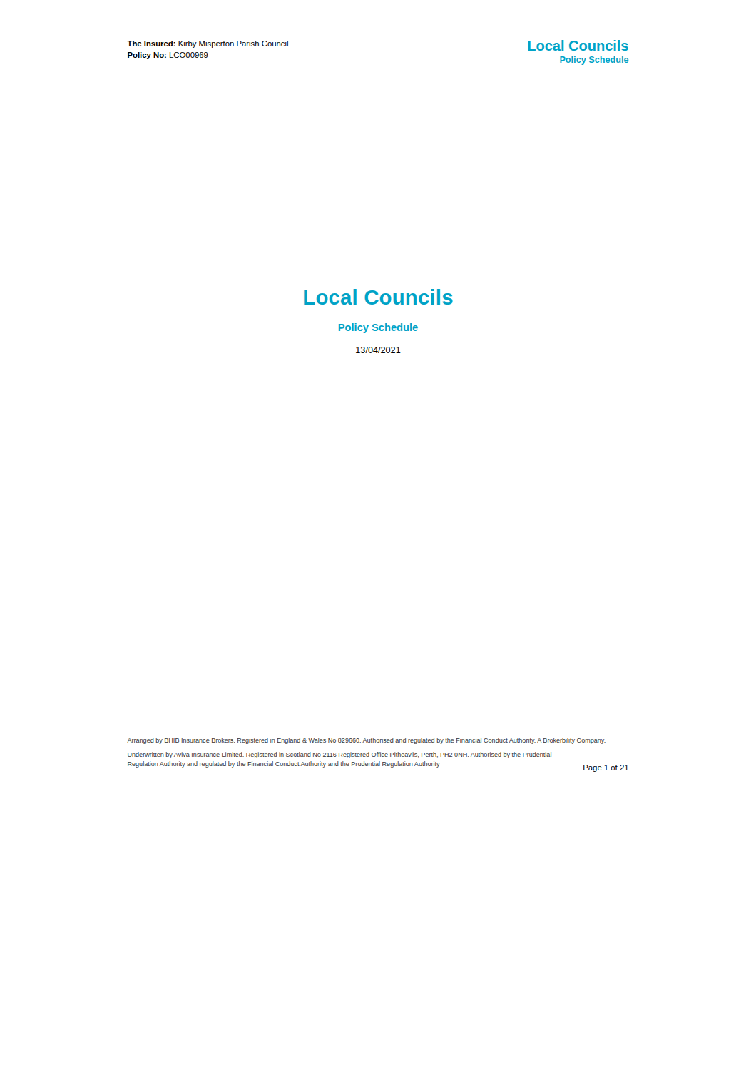The Insured: Kirby Misperton Parish Council
Policy No: LCO00969
Local Councils
Policy Schedule
Local Councils
Policy Schedule
13/04/2021
Arranged by BHIB Insurance Brokers. Registered in England & Wales No 829660. Authorised and regulated by the Financial Conduct Authority. A Brokerbility Company.
Underwritten by Aviva Insurance Limited. Registered in Scotland No 2116 Registered Office Pitheavlis, Perth, PH2 0NH. Authorised by the Prudential Regulation Authority and regulated by the Financial Conduct Authority and the Prudential Regulation Authority
Page 1 of 21